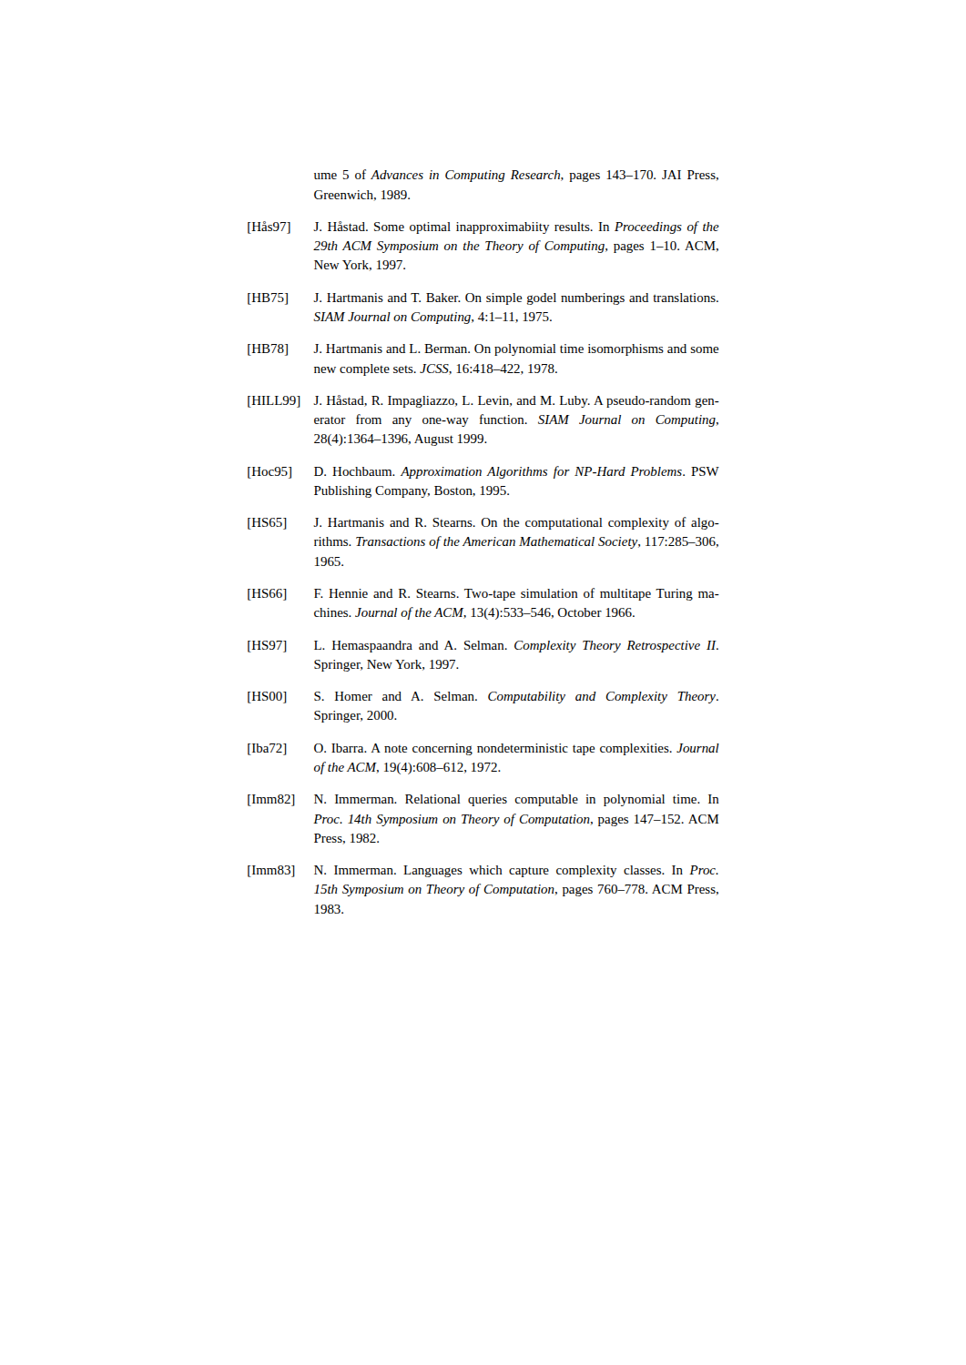ume 5 of Advances in Computing Research, pages 143–170. JAI Press, Greenwich, 1989.
[Hås97]
J. Håstad. Some optimal inapproximabiity results. In Proceedings of the 29th ACM Symposium on the Theory of Computing, pages 1–10. ACM, New York, 1997.
[HB75]
J. Hartmanis and T. Baker. On simple godel numberings and translations. SIAM Journal on Computing, 4:1–11, 1975.
[HB78]
J. Hartmanis and L. Berman. On polynomial time isomorphisms and some new complete sets. JCSS, 16:418–422, 1978.
[HILL99]
J. Håstad, R. Impagliazzo, L. Levin, and M. Luby. A pseudo-random generator from any one-way function. SIAM Journal on Computing, 28(4):1364–1396, August 1999.
[Hoc95]
D. Hochbaum. Approximation Algorithms for NP-Hard Problems. PSW Publishing Company, Boston, 1995.
[HS65]
J. Hartmanis and R. Stearns. On the computational complexity of algorithms. Transactions of the American Mathematical Society, 117:285–306, 1965.
[HS66]
F. Hennie and R. Stearns. Two-tape simulation of multitape Turing machines. Journal of the ACM, 13(4):533–546, October 1966.
[HS97]
L. Hemaspaandra and A. Selman. Complexity Theory Retrospective II. Springer, New York, 1997.
[HS00]
S. Homer and A. Selman. Computability and Complexity Theory. Springer, 2000.
[Iba72]
O. Ibarra. A note concerning nondeterministic tape complexities. Journal of the ACM, 19(4):608–612, 1972.
[Imm82]
N. Immerman. Relational queries computable in polynomial time. In Proc. 14th Symposium on Theory of Computation, pages 147–152. ACM Press, 1982.
[Imm83]
N. Immerman. Languages which capture complexity classes. In Proc. 15th Symposium on Theory of Computation, pages 760–778. ACM Press, 1983.